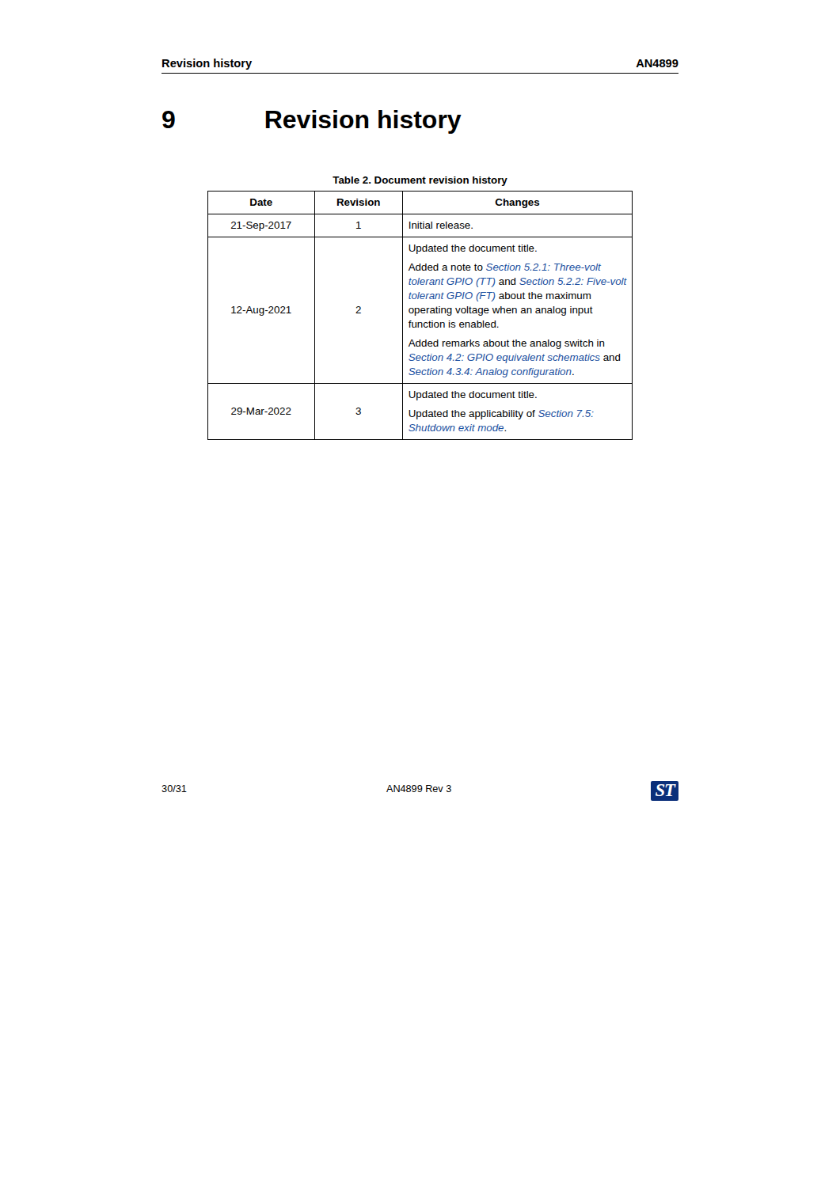Revision history AN4899
9 Revision history
Table 2. Document revision history
| Date | Revision | Changes |
| --- | --- | --- |
| 21-Sep-2017 | 1 | Initial release. |
| 12-Aug-2021 | 2 | Updated the document title. Added a note to Section 5.2.1: Three-volt tolerant GPIO (TT) and Section 5.2.2: Five-volt tolerant GPIO (FT) about the maximum operating voltage when an analog input function is enabled. Added remarks about the analog switch in Section 4.2: GPIO equivalent schematics and Section 4.3.4: Analog configuration . |
| 29-Mar-2022 | 3 | Updated the document title. Updated the applicability of Section 7.5: Shutdown exit mode . |
30/31 AN4899 Rev 3 ST